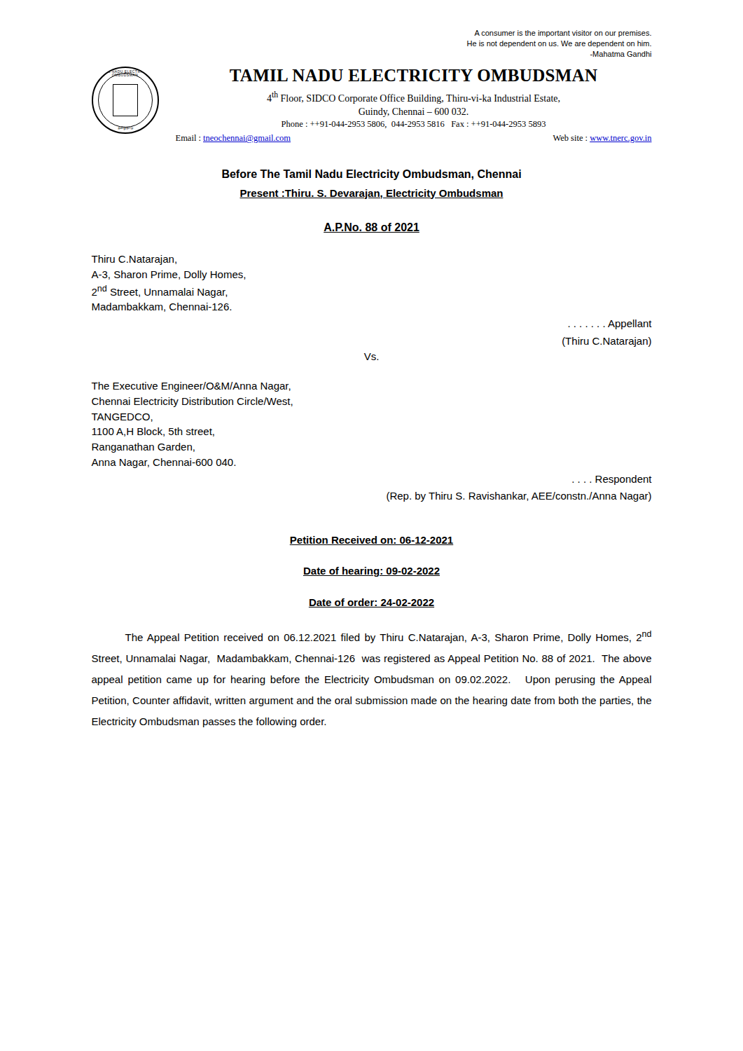A consumer is the important visitor on our premises.
He is not dependent on us. We are dependent on him.
-Mahatma Gandhi
TAMIL NADU ELECTRICITY OMBUDSMAN
தமிழ்நாடு
TAMIL NADU ELECTRICITY OMBUDSMAN
4th Floor, SIDCO Corporate Office Building, Thiru-vi-ka Industrial Estate,
Guindy, Chennai – 600 032.
Phone : ++91-044-2953 5806, 044-2953 5816 Fax : ++91-044-2953 5893
Email : tneochennai@gmail.com Web site : www.tnerc.gov.in
Before The Tamil Nadu Electricity Ombudsman, Chennai
Present :Thiru. S. Devarajan, Electricity Ombudsman
A.P.No. 88 of 2021
Thiru C.Natarajan,
A-3, Sharon Prime, Dolly Homes,
2nd Street, Unnamalai Nagar,
Madambakkam, Chennai-126.
. . . . . . . Appellant
(Thiru C.Natarajan)
Vs.
The Executive Engineer/O&M/Anna Nagar,
Chennai Electricity Distribution Circle/West,
TANGEDCO,
1100 A,H Block, 5th street,
Ranganathan Garden,
Anna Nagar, Chennai-600 040.
. . . . Respondent
(Rep. by Thiru S. Ravishankar, AEE/constn./Anna Nagar)
Petition Received on: 06-12-2021
Date of hearing: 09-02-2022
Date of order: 24-02-2022
The Appeal Petition received on 06.12.2021 filed by Thiru C.Natarajan, A-3, Sharon Prime, Dolly Homes, 2nd Street, Unnamalai Nagar, Madambakkam, Chennai-126 was registered as Appeal Petition No. 88 of 2021. The above appeal petition came up for hearing before the Electricity Ombudsman on 09.02.2022. Upon perusing the Appeal Petition, Counter affidavit, written argument and the oral submission made on the hearing date from both the parties, the Electricity Ombudsman passes the following order.